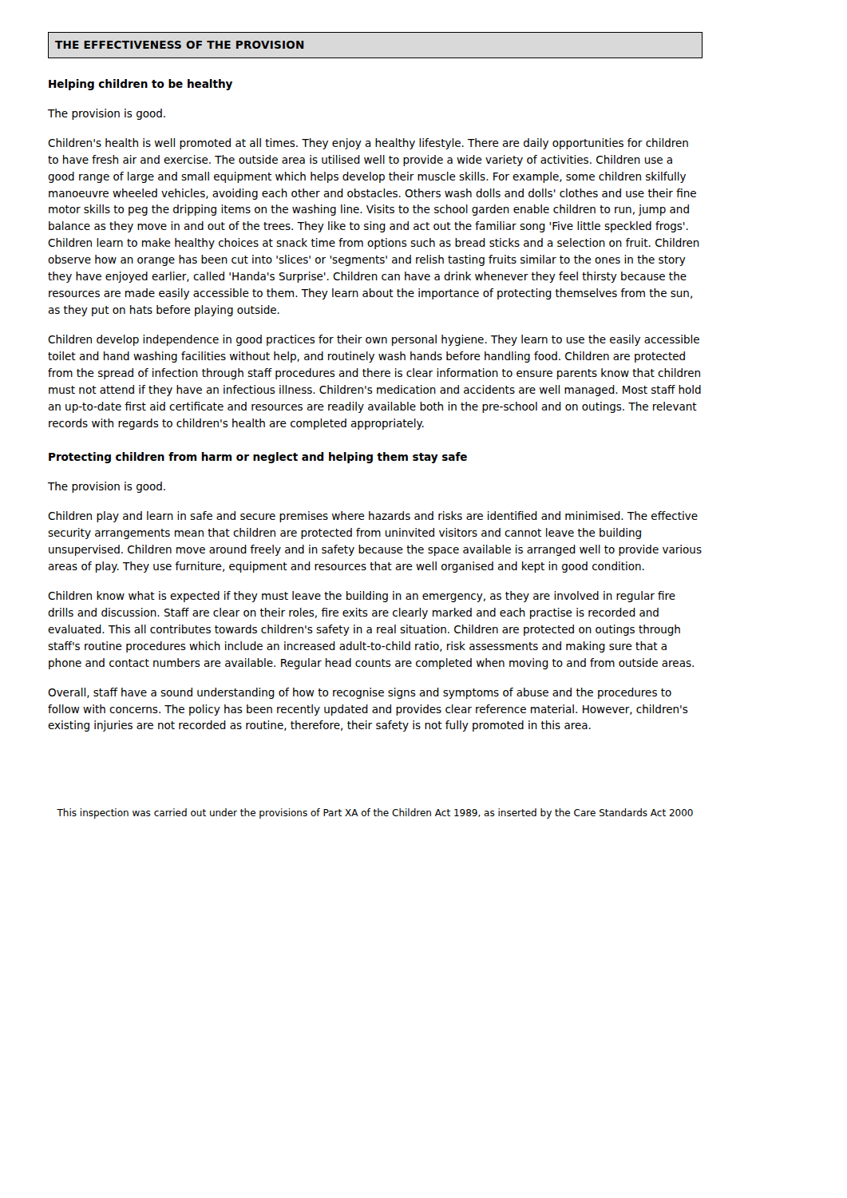THE EFFECTIVENESS OF THE PROVISION
Helping children to be healthy
The provision is good.
Children's health is well promoted at all times. They enjoy a healthy lifestyle. There are daily opportunities for children to have fresh air and exercise. The outside area is utilised well to provide a wide variety of activities. Children use a good range of large and small equipment which helps develop their muscle skills. For example, some children skilfully manoeuvre wheeled vehicles, avoiding each other and obstacles. Others wash dolls and dolls' clothes and use their fine motor skills to peg the dripping items on the washing line. Visits to the school garden enable children to run, jump and balance as they move in and out of the trees. They like to sing and act out the familiar song 'Five little speckled frogs'. Children learn to make healthy choices at snack time from options such as bread sticks and a selection on fruit. Children observe how an orange has been cut into 'slices' or 'segments' and relish tasting fruits similar to the ones in the story they have enjoyed earlier, called 'Handa's Surprise'. Children can have a drink whenever they feel thirsty because the resources are made easily accessible to them. They learn about the importance of protecting themselves from the sun, as they put on hats before playing outside.
Children develop independence in good practices for their own personal hygiene. They learn to use the easily accessible toilet and hand washing facilities without help, and routinely wash hands before handling food. Children are protected from the spread of infection through staff procedures and there is clear information to ensure parents know that children must not attend if they have an infectious illness. Children's medication and accidents are well managed. Most staff hold an up-to-date first aid certificate and resources are readily available both in the pre-school and on outings. The relevant records with regards to children's health are completed appropriately.
Protecting children from harm or neglect and helping them stay safe
The provision is good.
Children play and learn in safe and secure premises where hazards and risks are identified and minimised. The effective security arrangements mean that children are protected from uninvited visitors and cannot leave the building unsupervised. Children move around freely and in safety because the space available is arranged well to provide various areas of play. They use furniture, equipment and resources that are well organised and kept in good condition.
Children know what is expected if they must leave the building in an emergency, as they are involved in regular fire drills and discussion. Staff are clear on their roles, fire exits are clearly marked and each practise is recorded and evaluated. This all contributes towards children's safety in a real situation. Children are protected on outings through staff's routine procedures which include an increased adult-to-child ratio, risk assessments and making sure that a phone and contact numbers are available. Regular head counts are completed when moving to and from outside areas.
Overall, staff have a sound understanding of how to recognise signs and symptoms of abuse and the procedures to follow with concerns. The policy has been recently updated and provides clear reference material. However, children's existing injuries are not recorded as routine, therefore, their safety is not fully promoted in this area.
This inspection was carried out under the provisions of Part XA of the Children Act 1989, as inserted by the Care Standards Act 2000